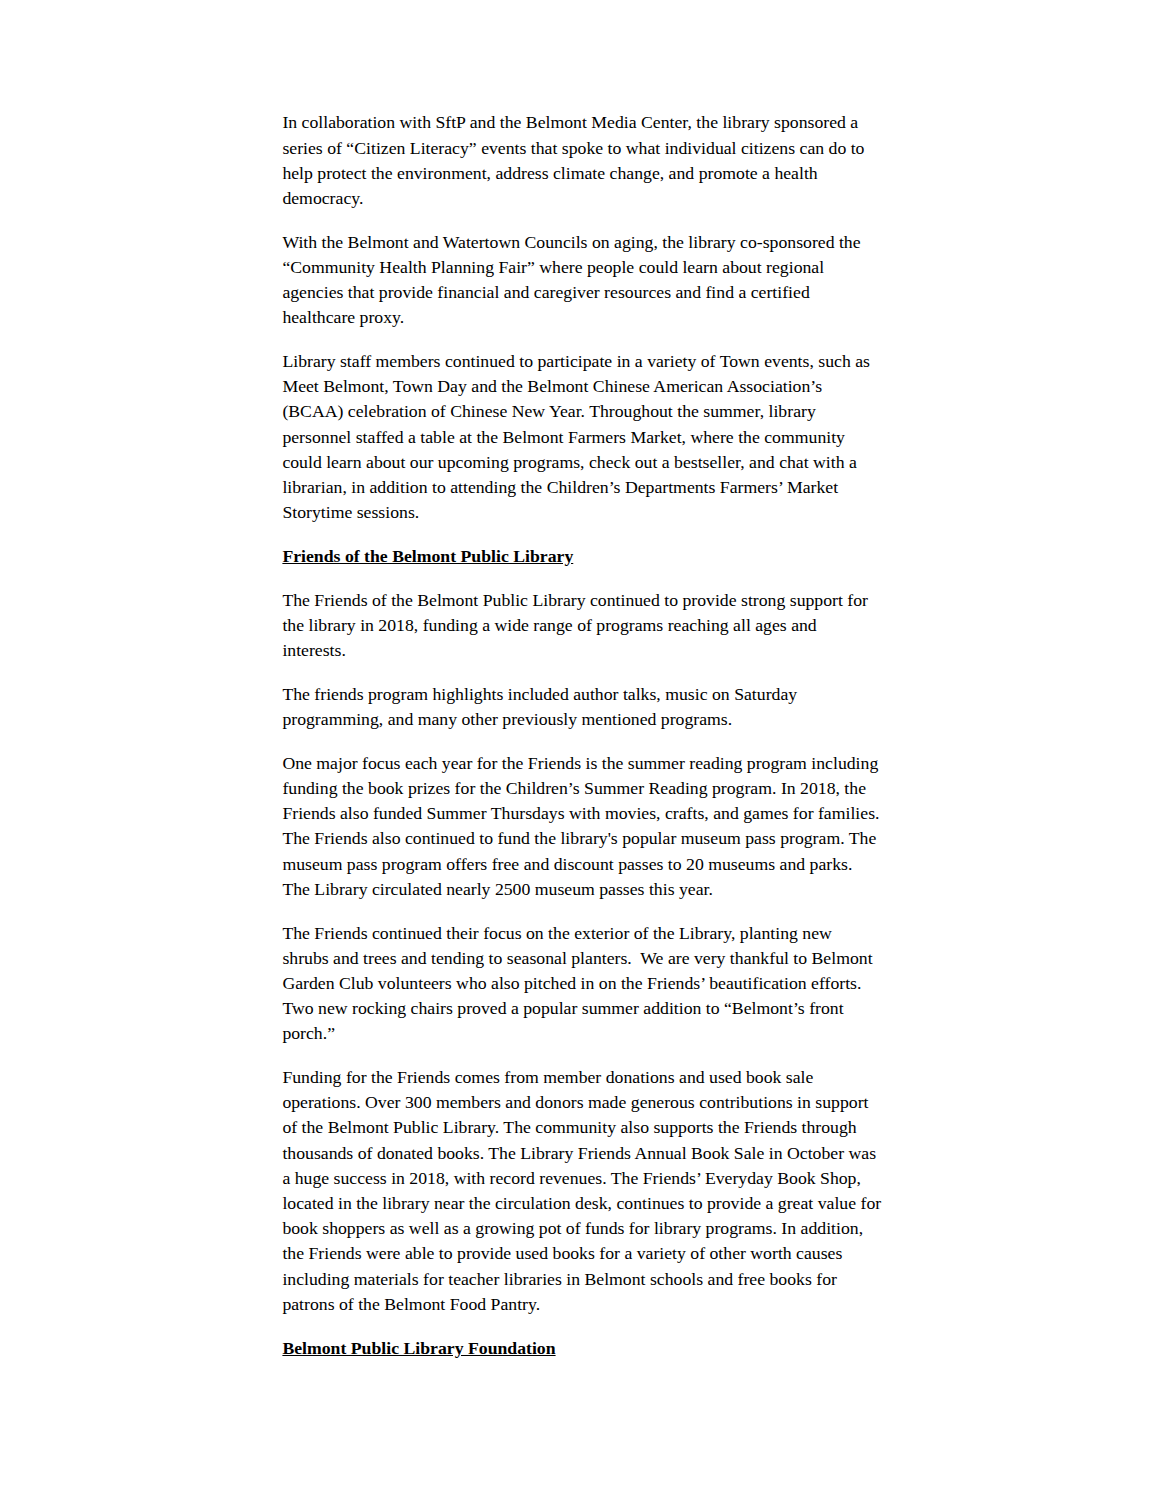In collaboration with SftP and the Belmont Media Center, the library sponsored a series of “Citizen Literacy” events that spoke to what individual citizens can do to help protect the environment, address climate change, and promote a health democracy.
With the Belmont and Watertown Councils on aging, the library co-sponsored the “Community Health Planning Fair” where people could learn about regional agencies that provide financial and caregiver resources and find a certified healthcare proxy.
Library staff members continued to participate in a variety of Town events, such as Meet Belmont, Town Day and the Belmont Chinese American Association’s (BCAA) celebration of Chinese New Year. Throughout the summer, library personnel staffed a table at the Belmont Farmers Market, where the community could learn about our upcoming programs, check out a bestseller, and chat with a librarian, in addition to attending the Children’s Departments Farmers’ Market Storytime sessions.
Friends of the Belmont Public Library
The Friends of the Belmont Public Library continued to provide strong support for the library in 2018, funding a wide range of programs reaching all ages and interests.
The friends program highlights included author talks, music on Saturday programming, and many other previously mentioned programs.
One major focus each year for the Friends is the summer reading program including funding the book prizes for the Children’s Summer Reading program. In 2018, the Friends also funded Summer Thursdays with movies, crafts, and games for families. The Friends also continued to fund the library's popular museum pass program. The museum pass program offers free and discount passes to 20 museums and parks. The Library circulated nearly 2500 museum passes this year.
The Friends continued their focus on the exterior of the Library, planting new shrubs and trees and tending to seasonal planters. We are very thankful to Belmont Garden Club volunteers who also pitched in on the Friends’ beautification efforts. Two new rocking chairs proved a popular summer addition to “Belmont’s front porch.”
Funding for the Friends comes from member donations and used book sale operations. Over 300 members and donors made generous contributions in support of the Belmont Public Library. The community also supports the Friends through thousands of donated books. The Library Friends Annual Book Sale in October was a huge success in 2018, with record revenues. The Friends’ Everyday Book Shop, located in the library near the circulation desk, continues to provide a great value for book shoppers as well as a growing pot of funds for library programs. In addition, the Friends were able to provide used books for a variety of other worth causes including materials for teacher libraries in Belmont schools and free books for patrons of the Belmont Food Pantry.
Belmont Public Library Foundation